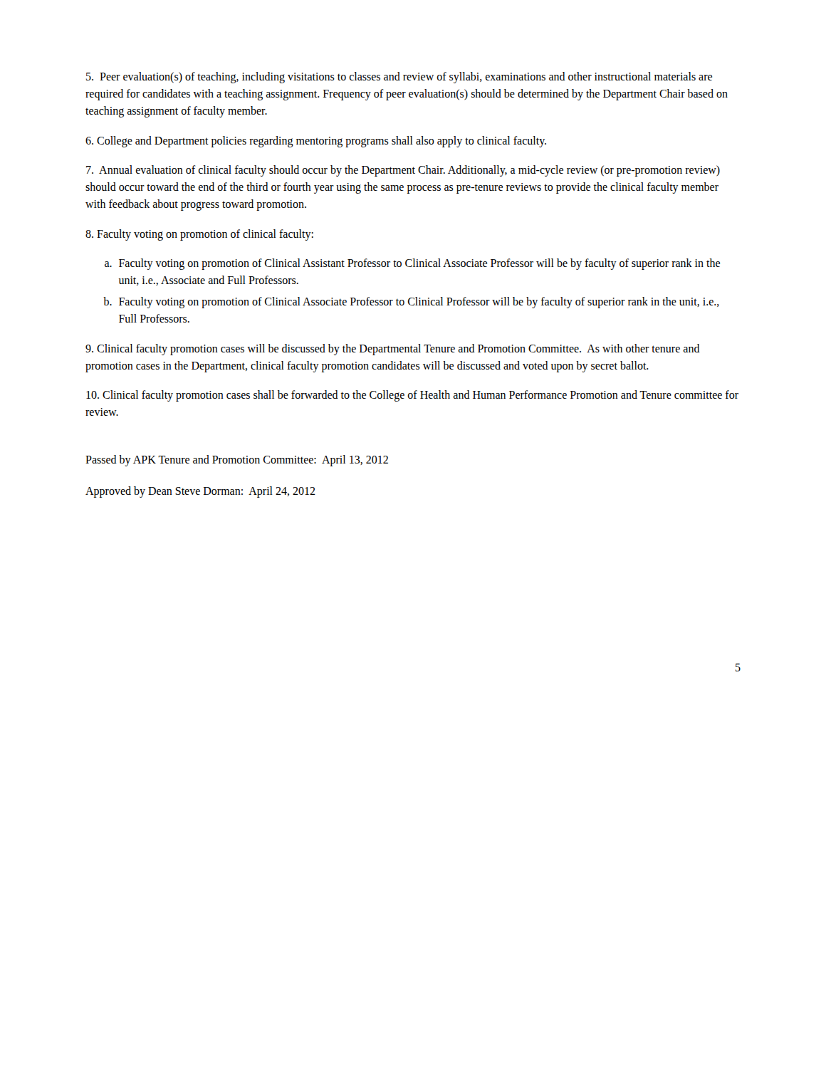5. Peer evaluation(s) of teaching, including visitations to classes and review of syllabi, examinations and other instructional materials are required for candidates with a teaching assignment. Frequency of peer evaluation(s) should be determined by the Department Chair based on teaching assignment of faculty member.
6. College and Department policies regarding mentoring programs shall also apply to clinical faculty.
7. Annual evaluation of clinical faculty should occur by the Department Chair. Additionally, a mid-cycle review (or pre-promotion review) should occur toward the end of the third or fourth year using the same process as pre-tenure reviews to provide the clinical faculty member with feedback about progress toward promotion.
8. Faculty voting on promotion of clinical faculty:
Faculty voting on promotion of Clinical Assistant Professor to Clinical Associate Professor will be by faculty of superior rank in the unit, i.e., Associate and Full Professors.
Faculty voting on promotion of Clinical Associate Professor to Clinical Professor will be by faculty of superior rank in the unit, i.e., Full Professors.
9. Clinical faculty promotion cases will be discussed by the Departmental Tenure and Promotion Committee. As with other tenure and promotion cases in the Department, clinical faculty promotion candidates will be discussed and voted upon by secret ballot.
10. Clinical faculty promotion cases shall be forwarded to the College of Health and Human Performance Promotion and Tenure committee for review.
Passed by APK Tenure and Promotion Committee: April 13, 2012
Approved by Dean Steve Dorman: April 24, 2012
5